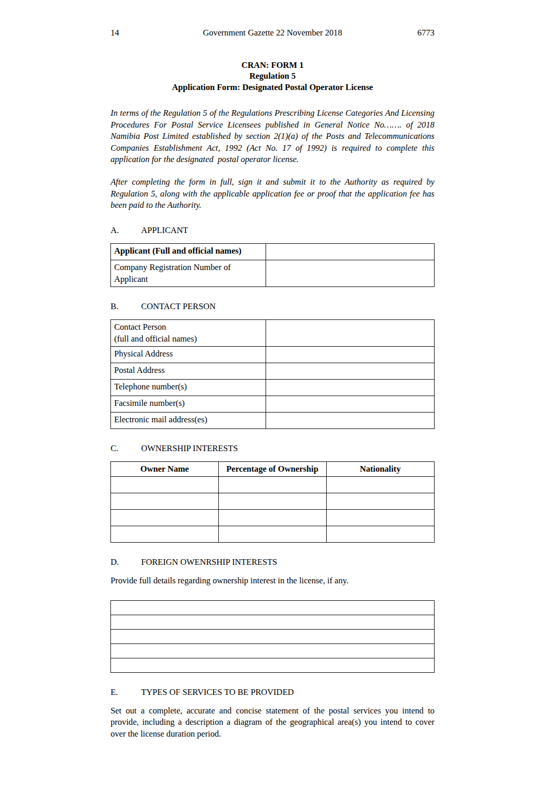14
Government Gazette 22 November 2018
6773
CRAN: FORM 1
Regulation 5
Application Form: Designated Postal Operator License
In terms of the Regulation 5 of the Regulations Prescribing License Categories And Licensing Procedures For Postal Service Licensees published in General Notice No……. of 2018 Namibia Post Limited established by section 2(1)(a) of the Posts and Telecommunications Companies Establishment Act, 1992 (Act No. 17 of 1992) is required to complete this application for the designated postal operator license.
After completing the form in full, sign it and submit it to the Authority as required by Regulation 5, along with the applicable application fee or proof that the application fee has been paid to the Authority.
A.
APPLICANT
| Applicant (Full and official names) | |
| Company Registration Number of Applicant | |
B.
CONTACT PERSON
| Contact Person (full and official names) | |
| Physical Address | |
| Postal Address | |
| Telephone number(s) | |
| Facsimile number(s) | |
| Electronic mail address(es) | |
C.
OWNERSHIP INTERESTS
| Owner Name | Percentage of Ownership | Nationality |
| --- | --- | --- |
D.
FOREIGN OWENRSHIP INTERESTS
Provide full details regarding ownership interest in the license, if any.
E.
TYPES OF SERVICES TO BE PROVIDED
Set out a complete, accurate and concise statement of the postal services you intend to provide, including a description a diagram of the geographical area(s) you intend to cover over the license duration period.